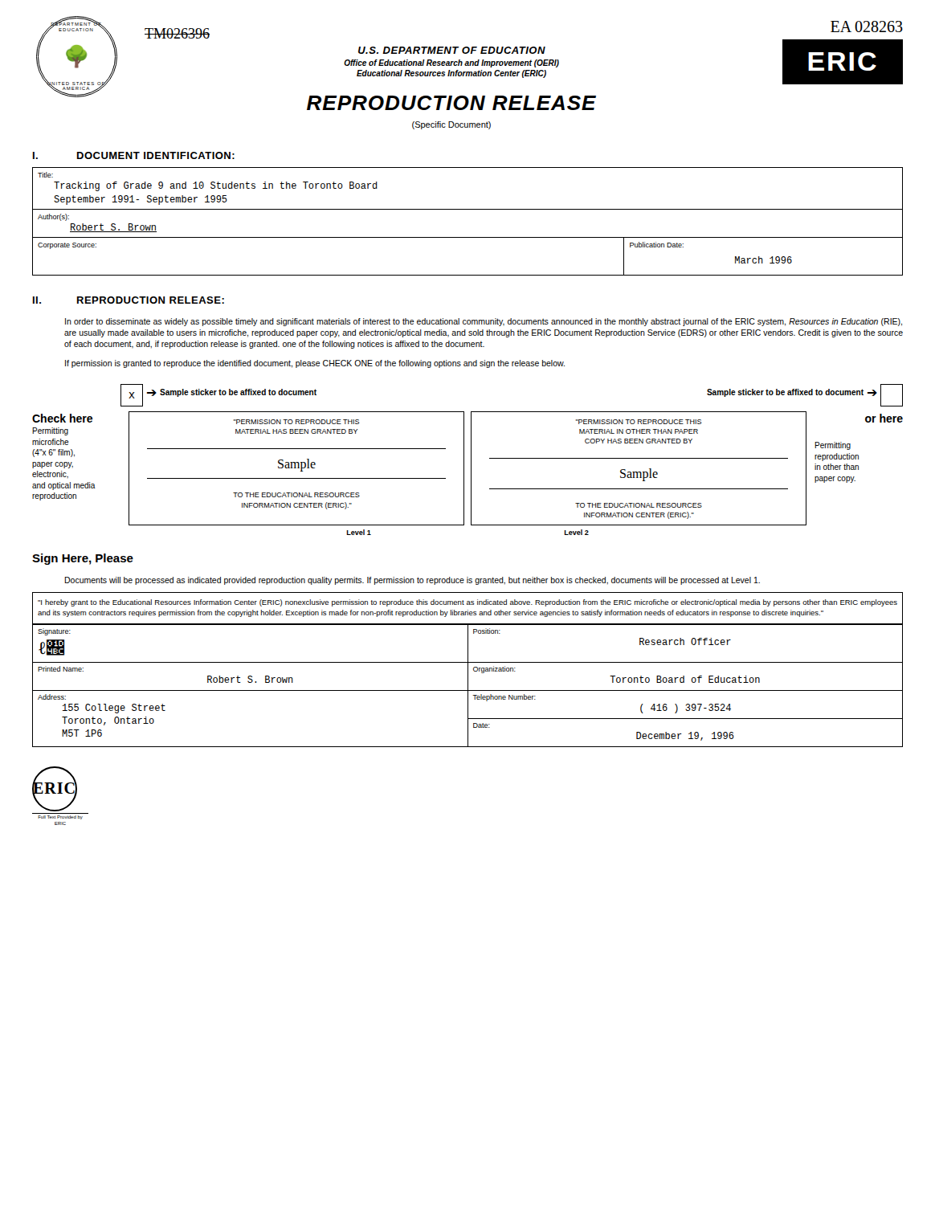DEPARTMENT OF EDUCATION
🌳
UNITED STATES OF AMERICA
TM026396
U.S. DEPARTMENT OF EDUCATION
Office of Educational Research and Improvement (OERI)
Educational Resources Information Center (ERIC)
REPRODUCTION RELEASE
(Specific Document)
EA 028263
ERIC
I. DOCUMENT IDENTIFICATION:
| Title: Tracking of Grade 9 and 10 Students in the Toronto Board September 1991- September 1995 |
| Author(s): Robert S. Brown |
| Corporate Source: | Publication Date: March 1996 |
II. REPRODUCTION RELEASE:
In order to disseminate as widely as possible timely and significant materials of interest to the educational community, documents announced in the monthly abstract journal of the ERIC system, Resources in Education (RIE), are usually made available to users in microfiche, reproduced paper copy, and electronic/optical media, and sold through the ERIC Document Reproduction Service (EDRS) or other ERIC vendors. Credit is given to the source of each document, and, if reproduction release is granted. one of the following notices is affixed to the document.
If permission is granted to reproduce the identified document, please CHECK ONE of the following options and sign the release below.
x
➔
Sample sticker to be affixed to document
Sample sticker to be affixed to document
➔
Check here
Permitting
microfiche
(4"x 6" film),
paper copy,
electronic,
and optical media
reproduction
"PERMISSION TO REPRODUCE THIS
MATERIAL HAS BEEN GRANTED BY
Sample
TO THE EDUCATIONAL RESOURCES
INFORMATION CENTER (ERIC)."
"PERMISSION TO REPRODUCE THIS
MATERIAL IN OTHER THAN PAPER
COPY HAS BEEN GRANTED BY
Sample
TO THE EDUCATIONAL RESOURCES
INFORMATION CENTER (ERIC)."
or here
Permitting
reproduction
in other than
paper copy.
Level 1
Level 2
Sign Here, Please
Documents will be processed as indicated provided reproduction quality permits. If permission to reproduce is granted, but neither box is checked, documents will be processed at Level 1.
"I hereby grant to the Educational Resources Information Center (ERIC) nonexclusive permission to reproduce this document as indicated above. Reproduction from the ERIC microfiche or electronic/optical media by persons other than ERIC employees and its system contractors requires permission from the copyright holder. Exception is made for non-profit reproduction by libraries and other service agencies to satisfy information needs of educators in response to discrete inquiries."
| Signature: ℓ𝒼 | Position: Research Officer |
| Printed Name: Robert S. Brown | Organization: Toronto Board of Education |
| Address: 155 College Street Toronto, Ontario M5T 1P6 | Telephone Number: ( 416 ) 397-3524 |
| Date: December 19, 1996 |
ERIC
Full Text Provided by ERIC